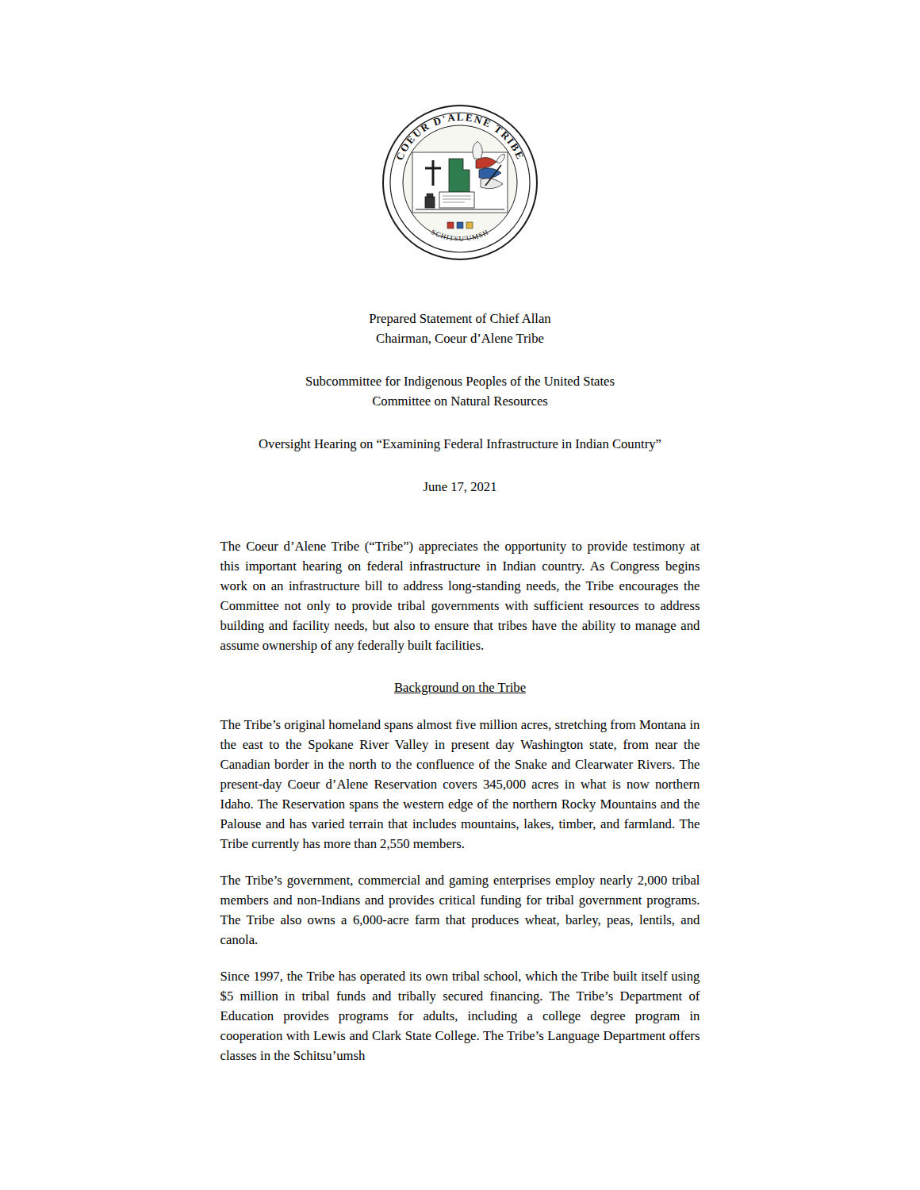COEUR D'ALENE TRIBE SCHITSU'UMSH
Prepared Statement of Chief Allan
Chairman, Coeur d’Alene Tribe
Subcommittee for Indigenous Peoples of the United States
Committee on Natural Resources
Oversight Hearing on “Examining Federal Infrastructure in Indian Country”
June 17, 2021
The Coeur d’Alene Tribe (“Tribe”) appreciates the opportunity to provide testimony at this important hearing on federal infrastructure in Indian country. As Congress begins work on an infrastructure bill to address long-standing needs, the Tribe encourages the Committee not only to provide tribal governments with sufficient resources to address building and facility needs, but also to ensure that tribes have the ability to manage and assume ownership of any federally built facilities.
Background on the Tribe
The Tribe’s original homeland spans almost five million acres, stretching from Montana in the east to the Spokane River Valley in present day Washington state, from near the Canadian border in the north to the confluence of the Snake and Clearwater Rivers. The present-day Coeur d’Alene Reservation covers 345,000 acres in what is now northern Idaho. The Reservation spans the western edge of the northern Rocky Mountains and the Palouse and has varied terrain that includes mountains, lakes, timber, and farmland. The Tribe currently has more than 2,550 members.
The Tribe’s government, commercial and gaming enterprises employ nearly 2,000 tribal members and non-Indians and provides critical funding for tribal government programs. The Tribe also owns a 6,000-acre farm that produces wheat, barley, peas, lentils, and canola.
Since 1997, the Tribe has operated its own tribal school, which the Tribe built itself using $5 million in tribal funds and tribally secured financing. The Tribe’s Department of Education provides programs for adults, including a college degree program in cooperation with Lewis and Clark State College. The Tribe’s Language Department offers classes in the Schitsu’umsh